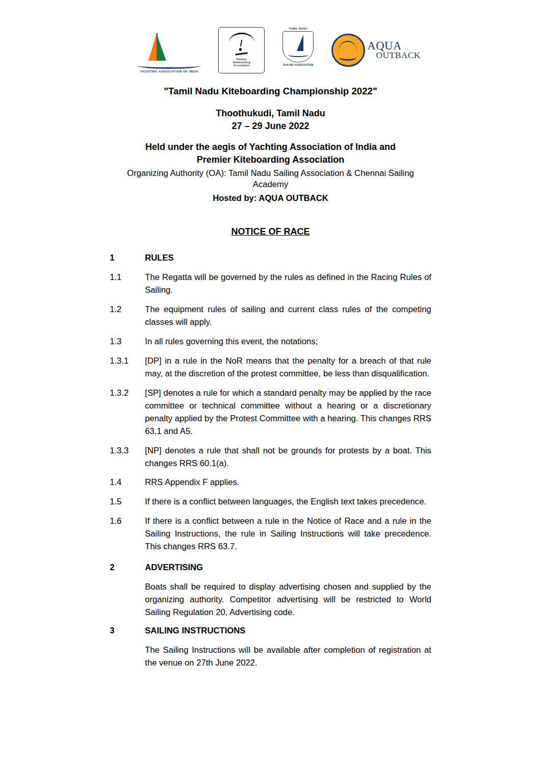YACHTING ASSOCIATION OF INDIA
Premier
Kiteboarding
Association
TAMIL NADU
SAILING ASSOCIATION
AQUA OUTBACK
"Tamil Nadu Kiteboarding Championship 2022"
Thoothukudi, Tamil Nadu
27 – 29 June 2022
Held under the aegis of Yachting Association of India and
Premier Kiteboarding Association
Organizing Authority (OA): Tamil Nadu Sailing Association & Chennai Sailing Academy
Hosted by: AQUA OUTBACK
NOTICE OF RACE
1
RULES
1.1
The Regatta will be governed by the rules as defined in the Racing Rules of Sailing.
1.2
The equipment rules of sailing and current class rules of the competing classes will apply.
1.3
In all rules governing this event, the notations;
1.3.1
[DP] in a rule in the NoR means that the penalty for a breach of that rule may, at the discretion of the protest committee, be less than disqualification.
1.3.2
[SP] denotes a rule for which a standard penalty may be applied by the race committee or technical committee without a hearing or a discretionary penalty applied by the Protest Committee with a hearing. This changes RRS 63.1 and A5.
1.3.3
[NP] denotes a rule that shall not be grounds for protests by a boat. This changes RRS 60.1(a).
1.4
RRS Appendix F applies.
1.5
If there is a conflict between languages, the English text takes precedence.
1.6
If there is a conflict between a rule in the Notice of Race and a rule in the Sailing Instructions, the rule in Sailing Instructions will take precedence. This changes RRS 63.7.
2
ADVERTISING
Boats shall be required to display advertising chosen and supplied by the organizing authority. Competitor advertising will be restricted to World Sailing Regulation 20, Advertising code.
3
SAILING INSTRUCTIONS
The Sailing Instructions will be available after completion of registration at the venue on 27th June 2022.